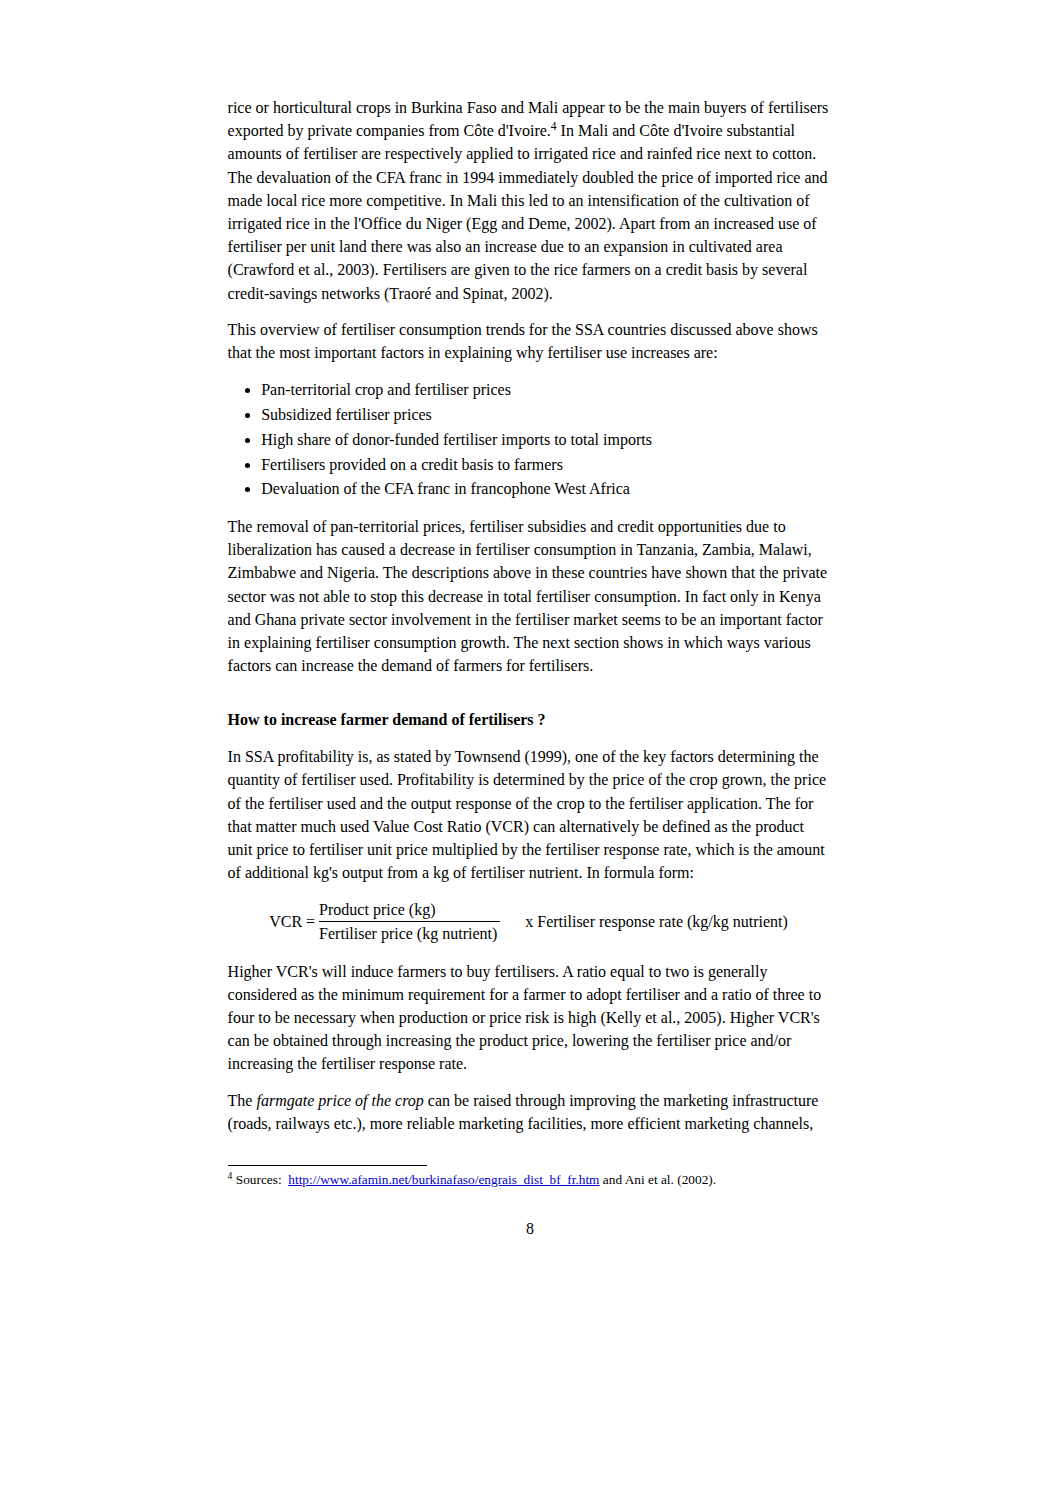rice or horticultural crops in Burkina Faso and Mali appear to be the main buyers of fertilisers exported by private companies from Côte d'Ivoire.4 In Mali and Côte d'Ivoire substantial amounts of fertiliser are respectively applied to irrigated rice and rainfed rice next to cotton. The devaluation of the CFA franc in 1994 immediately doubled the price of imported rice and made local rice more competitive. In Mali this led to an intensification of the cultivation of irrigated rice in the l'Office du Niger (Egg and Deme, 2002). Apart from an increased use of fertiliser per unit land there was also an increase due to an expansion in cultivated area (Crawford et al., 2003). Fertilisers are given to the rice farmers on a credit basis by several credit-savings networks (Traoré and Spinat, 2002).
This overview of fertiliser consumption trends for the SSA countries discussed above shows that the most important factors in explaining why fertiliser use increases are:
Pan-territorial crop and fertiliser prices
Subsidized fertiliser prices
High share of donor-funded fertiliser imports to total imports
Fertilisers provided on a credit basis to farmers
Devaluation of the CFA franc in francophone West Africa
The removal of pan-territorial prices, fertiliser subsidies and credit opportunities due to liberalization has caused a decrease in fertiliser consumption in Tanzania, Zambia, Malawi, Zimbabwe and Nigeria. The descriptions above in these countries have shown that the private sector was not able to stop this decrease in total fertiliser consumption. In fact only in Kenya and Ghana private sector involvement in the fertiliser market seems to be an important factor in explaining fertiliser consumption growth. The next section shows in which ways various factors can increase the demand of farmers for fertilisers.
How to increase farmer demand of fertilisers ?
In SSA profitability is, as stated by Townsend (1999), one of the key factors determining the quantity of fertiliser used. Profitability is determined by the price of the crop grown, the price of the fertiliser used and the output response of the crop to the fertiliser application. The for that matter much used Value Cost Ratio (VCR) can alternatively be defined as the product unit price to fertiliser unit price multiplied by the fertiliser response rate, which is the amount of additional kg's output from a kg of fertiliser nutrient. In formula form:
VCR = Product price (kg) Fertiliser price (kg nutrient) x Fertiliser response rate (kg/kg nutrient)
Higher VCR's will induce farmers to buy fertilisers. A ratio equal to two is generally considered as the minimum requirement for a farmer to adopt fertiliser and a ratio of three to four to be necessary when production or price risk is high (Kelly et al., 2005). Higher VCR's can be obtained through increasing the product price, lowering the fertiliser price and/or increasing the fertiliser response rate.
The farmgate price of the crop can be raised through improving the marketing infrastructure (roads, railways etc.), more reliable marketing facilities, more efficient marketing channels,
4 Sources: http://www.afamin.net/burkinafaso/engrais_dist_bf_fr.htm and Ani et al. (2002).
8